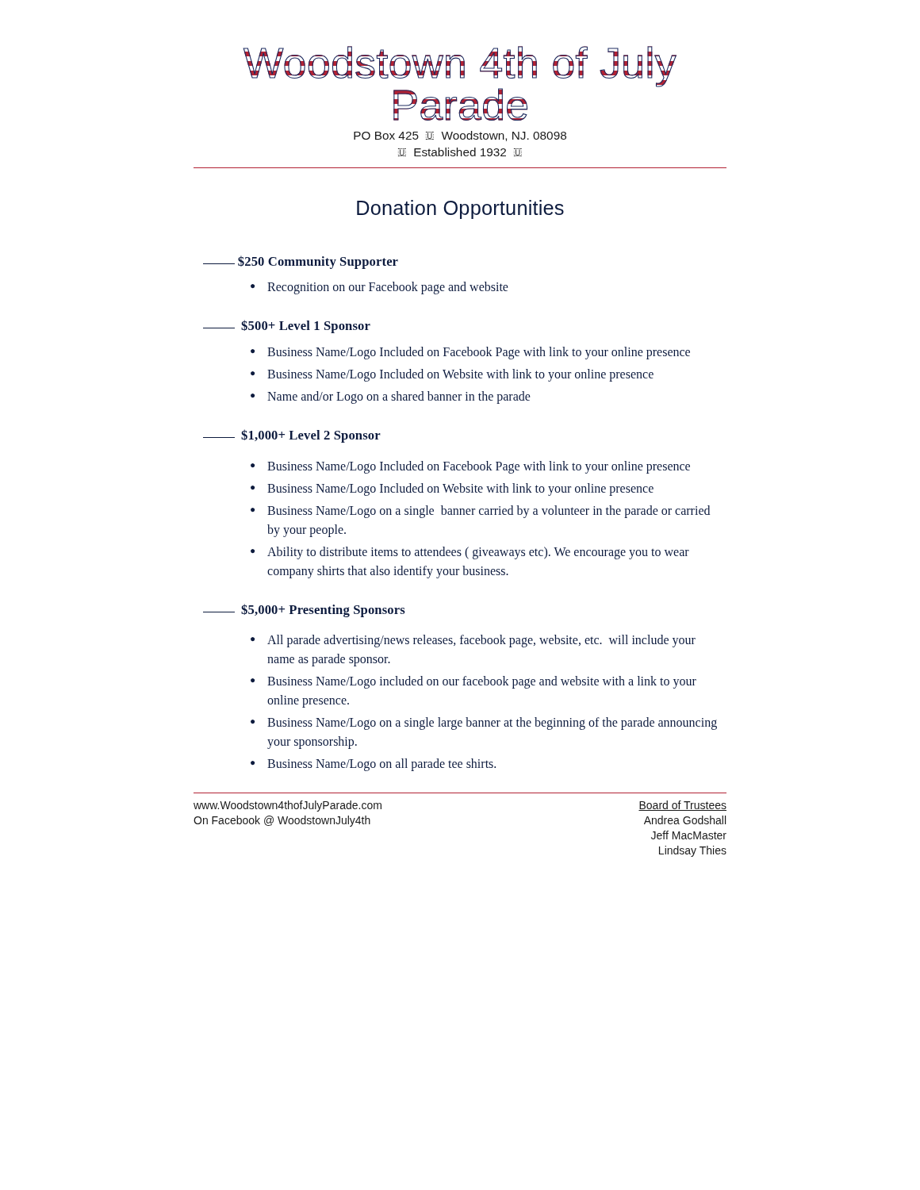Woodstown 4th of July Parade
PO Box 425 🇺 Woodstown, NJ. 08098
🇺 Established 1932 🇺
Donation Opportunities
$250 Community Supporter
Recognition on our Facebook page and website
$500+ Level 1 Sponsor
Business Name/Logo Included on Facebook Page with link to your online presence
Business Name/Logo Included on Website with link to your online presence
Name and/or Logo on a shared banner in the parade
$1,000+ Level 2 Sponsor
Business Name/Logo Included on Facebook Page with link to your online presence
Business Name/Logo Included on Website with link to your online presence
Business Name/Logo on a single banner carried by a volunteer in the parade or carried by your people.
Ability to distribute items to attendees ( giveaways etc). We encourage you to wear company shirts that also identify your business.
$5,000+ Presenting Sponsors
All parade advertising/news releases, facebook page, website, etc. will include your name as parade sponsor.
Business Name/Logo included on our facebook page and website with a link to your online presence.
Business Name/Logo on a single large banner at the beginning of the parade announcing your sponsorship.
Business Name/Logo on all parade tee shirts.
www.Woodstown4thofJulyParade.com
On Facebook @ WoodstownJuly4th
Board of Trustees
Andrea Godshall
Jeff MacMaster
Lindsay Thies